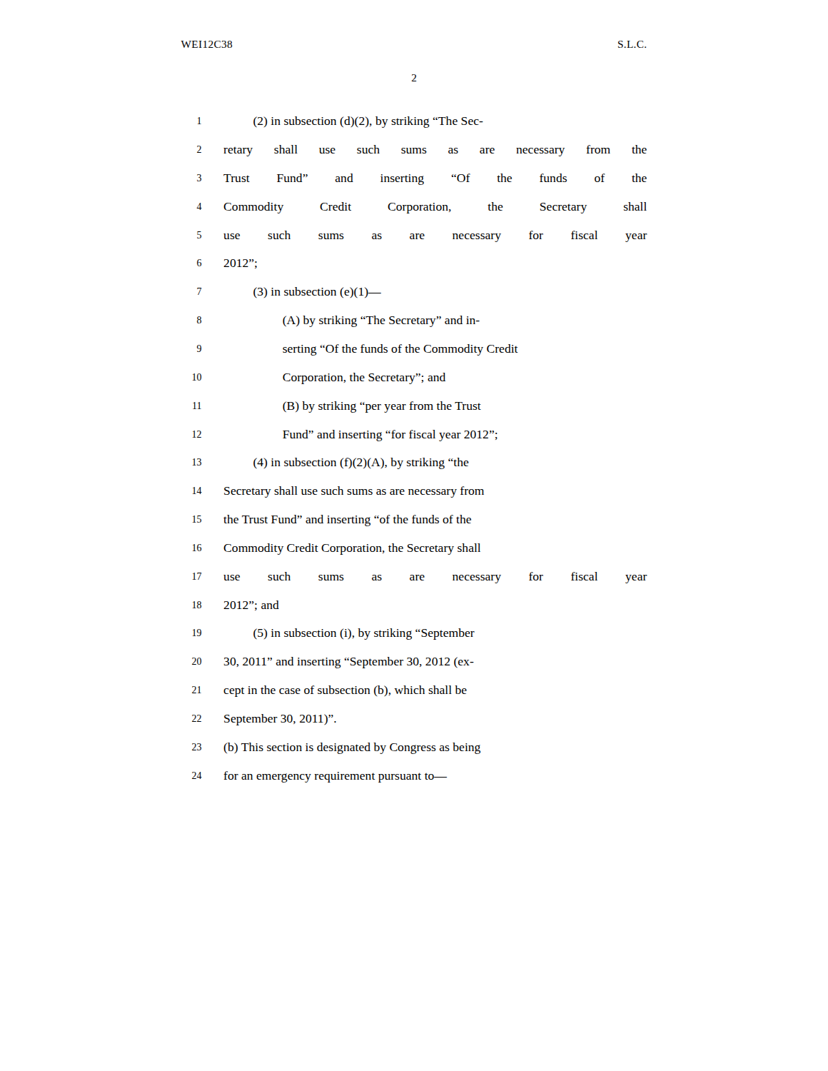WEI12C38 S.L.C.
2
(2) in subsection (d)(2), by striking “The Sec-
retary shall use such sums as are necessary from the
Trust Fund”and inserting“Of the funds of the
Commodity Credit Corporation, the Secretary shall
use such sums as are necessary for fiscal year
2012”;
(3) in subsection (e)(1)—
(A) by striking “The Secretary” and in-
serting “Of the funds of the Commodity Credit
Corporation, the Secretary”; and
(B) by striking “per year from the Trust
Fund” and inserting “for fiscal year 2012”;
(4) in subsection (f)(2)(A), by striking “the
Secretary shall use such sums as are necessary from
the Trust Fund” and inserting “of the funds of the
Commodity Credit Corporation, the Secretary shall
use such sums as are necessary for fiscal year
2012”; and
(5) in subsection (i), by striking “September
30, 2011” and inserting “September 30, 2012 (ex-
cept in the case of subsection (b), which shall be
September 30, 2011)”.
(b) This section is designated by Congress as being
for an emergency requirement pursuant to—